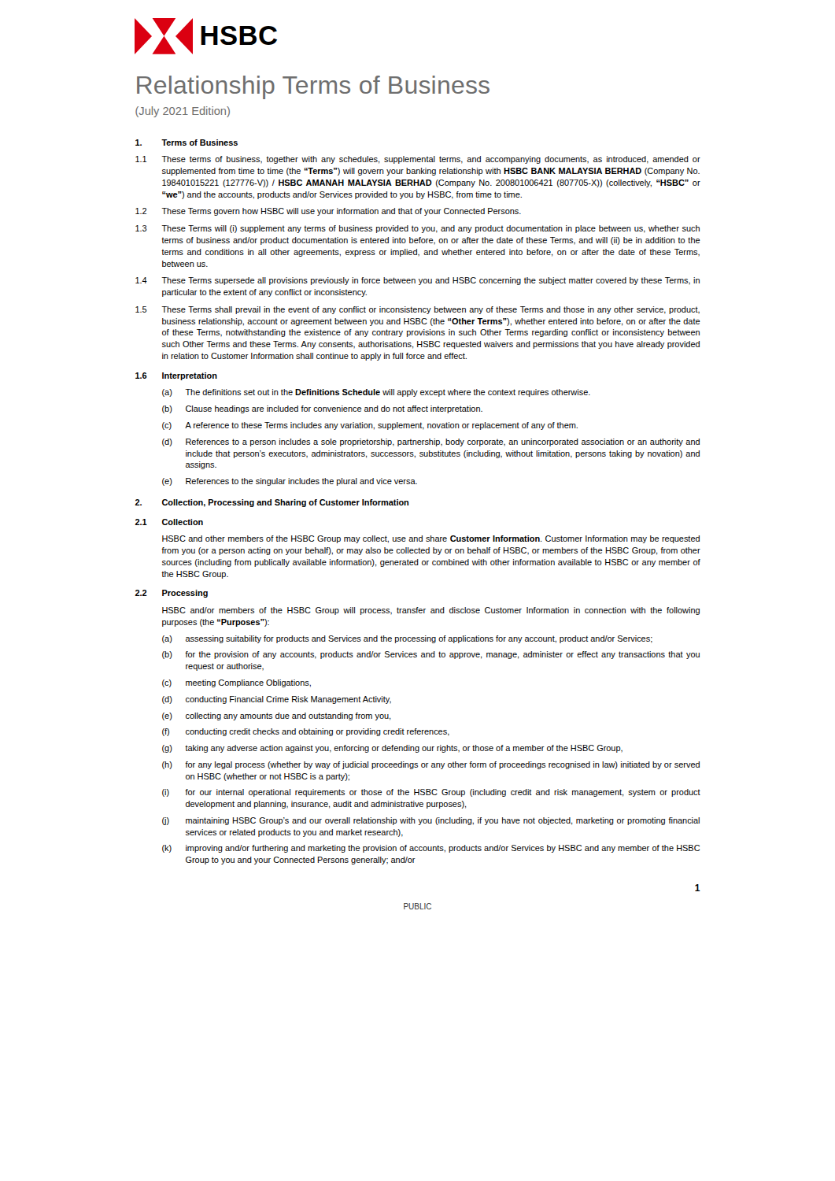HSBC
Relationship Terms of Business
(July 2021 Edition)
1.
Terms of Business
1.1
These terms of business, together with any schedules, supplemental terms, and accompanying documents, as introduced, amended or supplemented from time to time (the “Terms”) will govern your banking relationship with HSBC BANK MALAYSIA BERHAD (Company No. 198401015221 (127776-V)) / HSBC AMANAH MALAYSIA BERHAD (Company No. 200801006421 (807705-X)) (collectively, “HSBC” or “we”) and the accounts, products and/or Services provided to you by HSBC, from time to time.
1.2
These Terms govern how HSBC will use your information and that of your Connected Persons.
1.3
These Terms will (i) supplement any terms of business provided to you, and any product documentation in place between us, whether such terms of business and/or product documentation is entered into before, on or after the date of these Terms, and will (ii) be in addition to the terms and conditions in all other agreements, express or implied, and whether entered into before, on or after the date of these Terms, between us.
1.4
These Terms supersede all provisions previously in force between you and HSBC concerning the subject matter covered by these Terms, in particular to the extent of any conflict or inconsistency.
1.5
These Terms shall prevail in the event of any conflict or inconsistency between any of these Terms and those in any other service, product, business relationship, account or agreement between you and HSBC (the “Other Terms”), whether entered into before, on or after the date of these Terms, notwithstanding the existence of any contrary provisions in such Other Terms regarding conflict or inconsistency between such Other Terms and these Terms. Any consents, authorisations, HSBC requested waivers and permissions that you have already provided in relation to Customer Information shall continue to apply in full force and effect.
1.6
Interpretation
(a) The definitions set out in the Definitions Schedule will apply except where the context requires otherwise.
(b) Clause headings are included for convenience and do not affect interpretation.
(c) A reference to these Terms includes any variation, supplement, novation or replacement of any of them.
(d) References to a person includes a sole proprietorship, partnership, body corporate, an unincorporated association or an authority and include that person’s executors, administrators, successors, substitutes (including, without limitation, persons taking by novation) and assigns.
(e) References to the singular includes the plural and vice versa.
2.
Collection, Processing and Sharing of Customer Information
2.1
Collection
HSBC and other members of the HSBC Group may collect, use and share Customer Information. Customer Information may be requested from you (or a person acting on your behalf), or may also be collected by or on behalf of HSBC, or members of the HSBC Group, from other sources (including from publically available information), generated or combined with other information available to HSBC or any member of the HSBC Group.
2.2
Processing
HSBC and/or members of the HSBC Group will process, transfer and disclose Customer Information in connection with the following purposes (the “Purposes”):
(a) assessing suitability for products and Services and the processing of applications for any account, product and/or Services;
(b) for the provision of any accounts, products and/or Services and to approve, manage, administer or effect any transactions that you request or authorise,
(c) meeting Compliance Obligations,
(d) conducting Financial Crime Risk Management Activity,
(e) collecting any amounts due and outstanding from you,
(f) conducting credit checks and obtaining or providing credit references,
(g) taking any adverse action against you, enforcing or defending our rights, or those of a member of the HSBC Group,
(h) for any legal process (whether by way of judicial proceedings or any other form of proceedings recognised in law) initiated by or served on HSBC (whether or not HSBC is a party);
(i) for our internal operational requirements or those of the HSBC Group (including credit and risk management, system or product development and planning, insurance, audit and administrative purposes),
(j) maintaining HSBC Group’s and our overall relationship with you (including, if you have not objected, marketing or promoting financial services or related products to you and market research),
(k) improving and/or furthering and marketing the provision of accounts, products and/or Services by HSBC and any member of the HSBC Group to you and your Connected Persons generally; and/or
1
PUBLIC